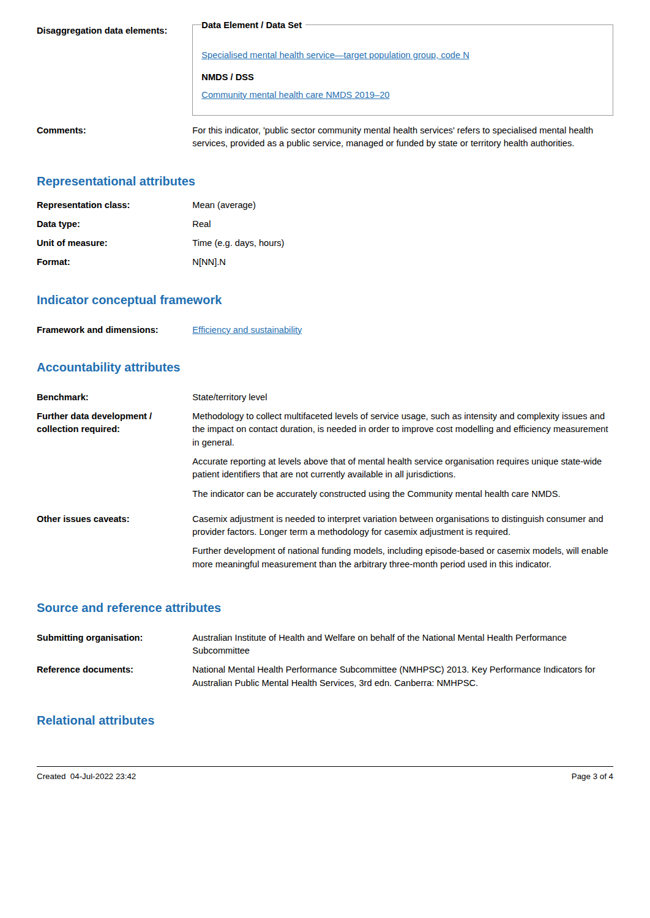| Disaggregation data elements: | Data Element / Data Set Specialised mental health service—target population group, code N NMDS / DSS Community mental health care NMDS 2019–20 |
| Comments: | For this indicator, 'public sector community mental health services' refers to specialised mental health services, provided as a public service, managed or funded by state or territory health authorities. |
Representational attributes
| Representation class: | Mean (average) |
| Data type: | Real |
| Unit of measure: | Time (e.g. days, hours) |
| Format: | N[NN].N |
Indicator conceptual framework
| Framework and dimensions: | Efficiency and sustainability |
Accountability attributes
| Benchmark: | State/territory level |
| Further data development / collection required: | Methodology to collect multifaceted levels of service usage, such as intensity and complexity issues and the impact on contact duration, is needed in order to improve cost modelling and efficiency measurement in general. Accurate reporting at levels above that of mental health service organisation requires unique state-wide patient identifiers that are not currently available in all jurisdictions. The indicator can be accurately constructed using the Community mental health care NMDS. |
| Other issues caveats: | Casemix adjustment is needed to interpret variation between organisations to distinguish consumer and provider factors. Longer term a methodology for casemix adjustment is required. Further development of national funding models, including episode-based or casemix models, will enable more meaningful measurement than the arbitrary three-month period used in this indicator. |
Source and reference attributes
| Submitting organisation: | Australian Institute of Health and Welfare on behalf of the National Mental Health Performance Subcommittee |
| Reference documents: | National Mental Health Performance Subcommittee (NMHPSC) 2013. Key Performance Indicators for Australian Public Mental Health Services, 3rd edn. Canberra: NMHPSC. |
Relational attributes
Created 04-Jul-2022 23:42 Page 3 of 4